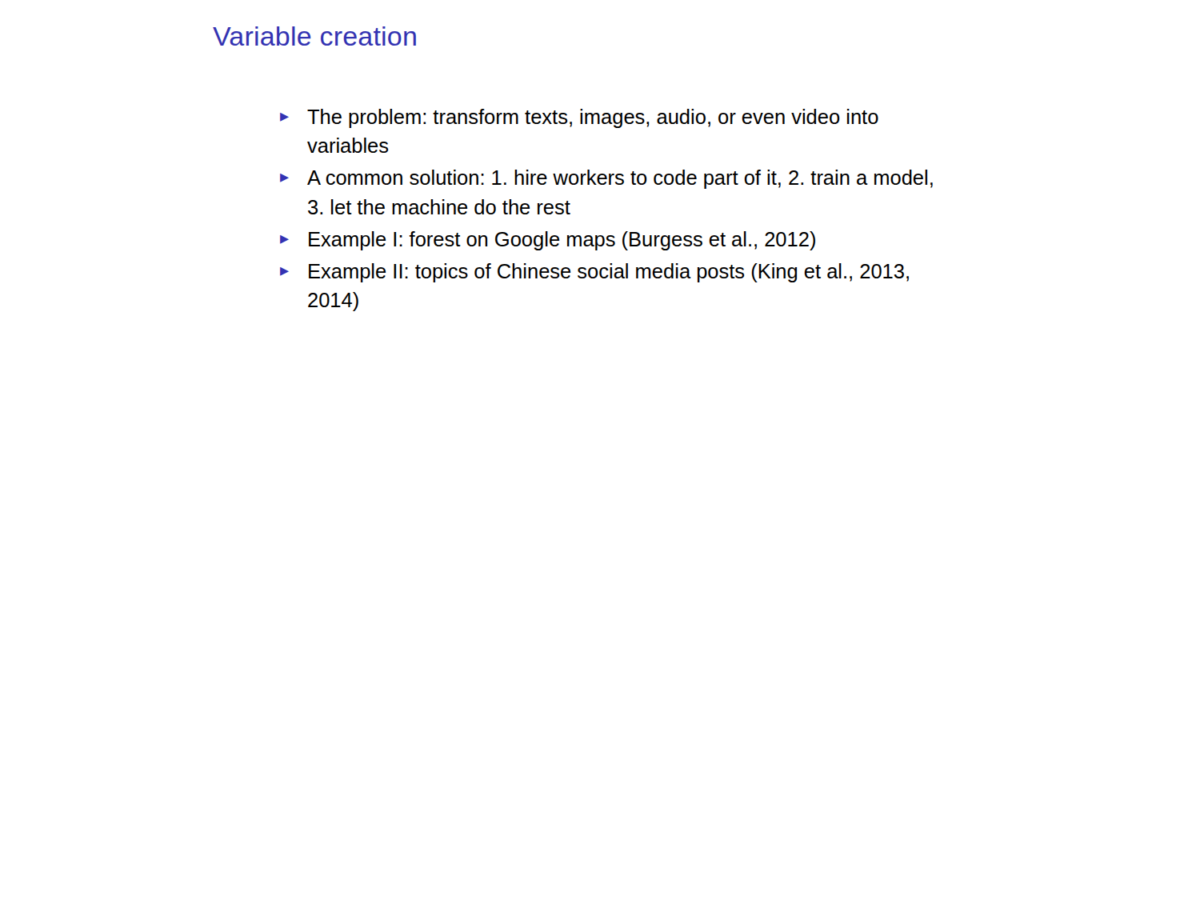Variable creation
The problem: transform texts, images, audio, or even video into variables
A common solution: 1. hire workers to code part of it, 2. train a model, 3. let the machine do the rest
Example I: forest on Google maps (Burgess et al., 2012)
Example II: topics of Chinese social media posts (King et al., 2013, 2014)